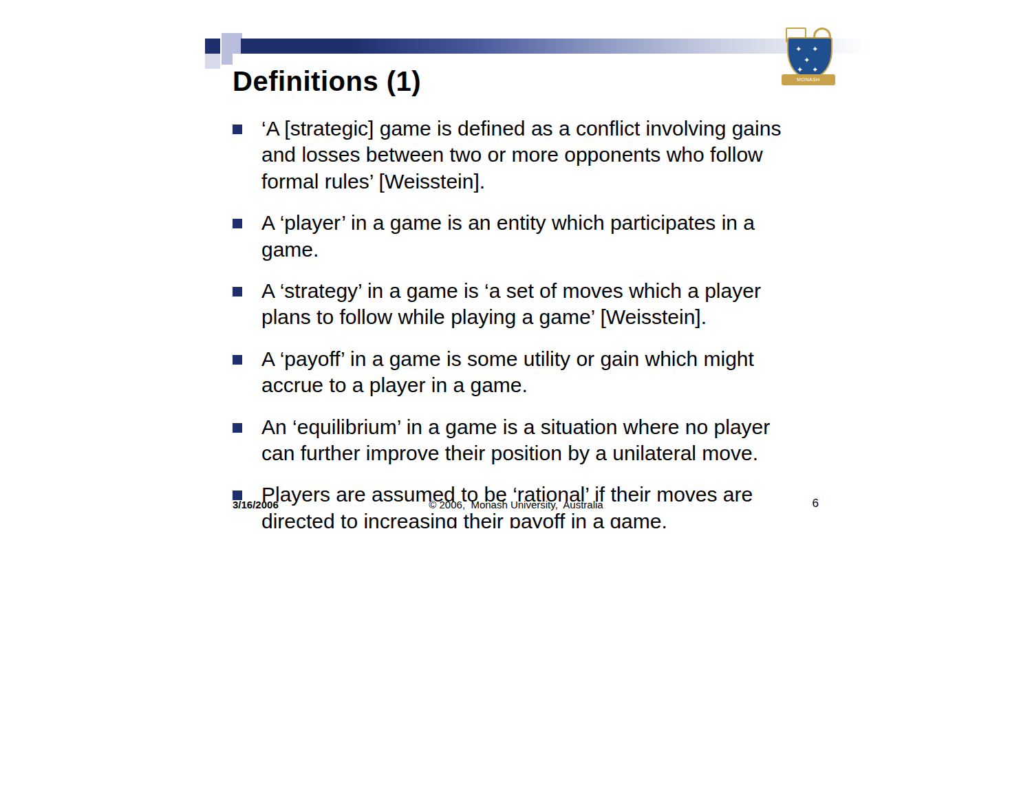✦ ✦ ✦ ✦ ✦
MONASH
Definitions (1)
‘A [strategic] game is defined as a conflict involving gains and losses between two or more opponents who follow formal rules’ [Weisstein].
A ‘player’ in a game is an entity which participates in a game.
A ‘strategy’ in a game is ‘a set of moves which a player plans to follow while playing a game’ [Weisstein].
A ‘payoff’ in a game is some utility or gain which might accrue to a player in a game.
An ‘equilibrium’ in a game is a situation where no player can further improve their position by a unilateral move.
Players are assumed to be ‘rational’ if their moves are directed to increasing their payoff in a game.
3/16/2006
© 2006, Monash University, Australia
6